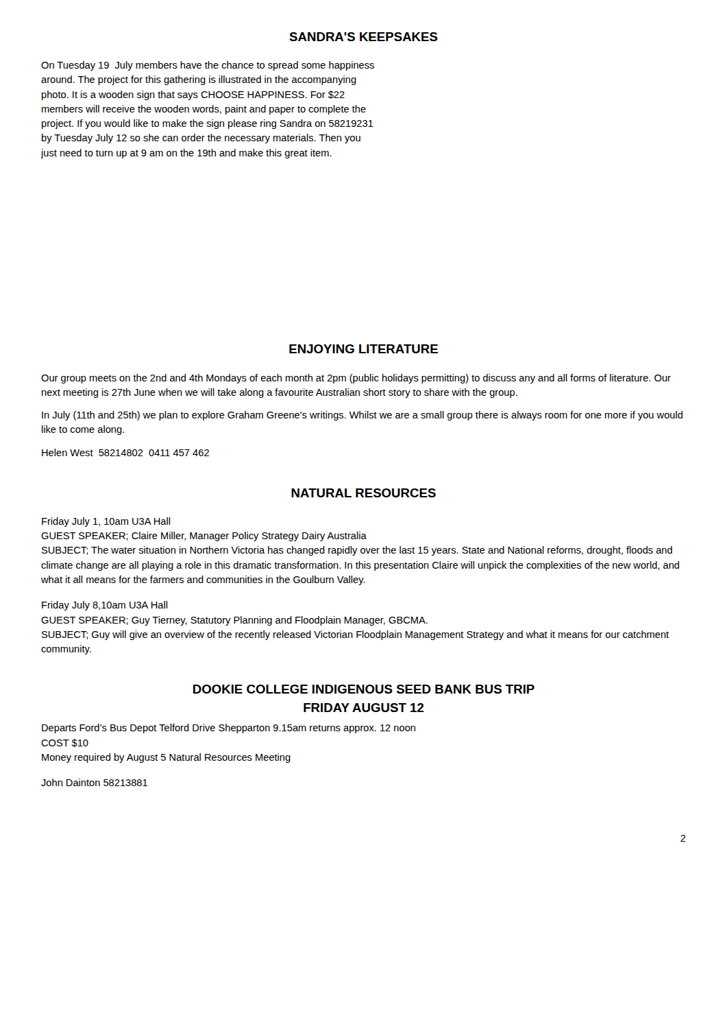SANDRA'S KEEPSAKES
On Tuesday 19 July members have the chance to spread some happiness around. The project for this gathering is illustrated in the accompanying photo. It is a wooden sign that says CHOOSE HAPPINESS. For $22 members will receive the wooden words, paint and paper to complete the project. If you would like to make the sign please ring Sandra on 58219231 by Tuesday July 12 so she can order the necessary materials. Then you just need to turn up at 9 am on the 19th and make this great item.
ENJOYING LITERATURE
Our group meets on the 2nd and 4th Mondays of each month at 2pm (public holidays permitting) to discuss any and all forms of literature. Our next meeting is 27th June when we will take along a favourite Australian short story to share with the group.
In July (11th and 25th) we plan to explore Graham Greene's writings. Whilst we are a small group there is always room for one more if you would like to come along.
Helen West 58214802 0411 457 462
NATURAL RESOURCES
Friday July 1, 10am U3A Hall
GUEST SPEAKER; Claire Miller, Manager Policy Strategy Dairy Australia
SUBJECT; The water situation in Northern Victoria has changed rapidly over the last 15 years. State and National reforms, drought, floods and climate change are all playing a role in this dramatic transformation. In this presentation Claire will unpick the complexities of the new world, and what it all means for the farmers and communities in the Goulburn Valley.
Friday July 8,10am U3A Hall
GUEST SPEAKER; Guy Tierney, Statutory Planning and Floodplain Manager, GBCMA.
SUBJECT; Guy will give an overview of the recently released Victorian Floodplain Management Strategy and what it means for our catchment community.
DOOKIE COLLEGE INDIGENOUS SEED BANK BUS TRIP
FRIDAY AUGUST 12
Departs Ford’s Bus Depot Telford Drive Shepparton 9.15am returns approx. 12 noon
COST $10
Money required by August 5 Natural Resources Meeting
John Dainton 58213881
2